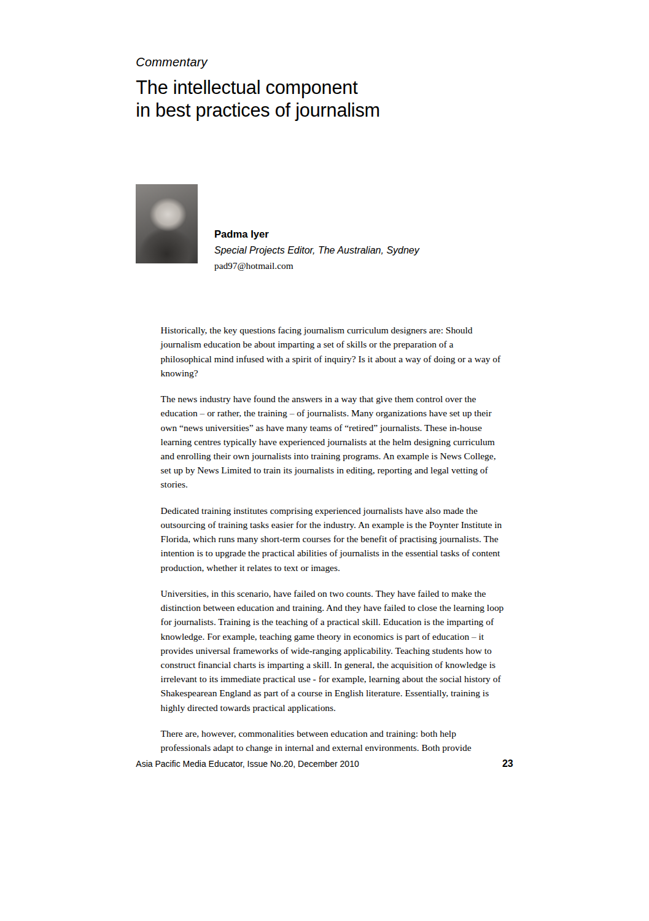Commentary
The intellectual component
in best practices of journalism
Padma Iyer
Special Projects Editor, The Australian, Sydney
pad97@hotmail.com
Historically, the key questions facing journalism curriculum designers are: Should journalism education be about imparting a set of skills or the preparation of a philosophical mind infused with a spirit of inquiry? Is it about a way of doing or a way of knowing?
The news industry have found the answers in a way that give them control over the education – or rather, the training – of journalists. Many organizations have set up their own “news universities” as have many teams of “retired” journalists. These in-house learning centres typically have experienced journalists at the helm designing curriculum and enrolling their own journalists into training programs. An example is News College, set up by News Limited to train its journalists in editing, reporting and legal vetting of stories.
Dedicated training institutes comprising experienced journalists have also made the outsourcing of training tasks easier for the industry. An example is the Poynter Institute in Florida, which runs many short-term courses for the benefit of practising journalists. The intention is to upgrade the practical abilities of journalists in the essential tasks of content production, whether it relates to text or images.
Universities, in this scenario, have failed on two counts. They have failed to make the distinction between education and training. And they have failed to close the learning loop for journalists. Training is the teaching of a practical skill. Education is the imparting of knowledge. For example, teaching game theory in economics is part of education – it provides universal frameworks of wide-ranging applicability. Teaching students how to construct financial charts is imparting a skill. In general, the acquisition of knowledge is irrelevant to its immediate practical use - for example, learning about the social history of Shakespearean England as part of a course in English literature. Essentially, training is highly directed towards practical applications.
There are, however, commonalities between education and training: both help professionals adapt to change in internal and external environments. Both provide
Asia Pacific Media Educator, Issue No.20, December 2010 23